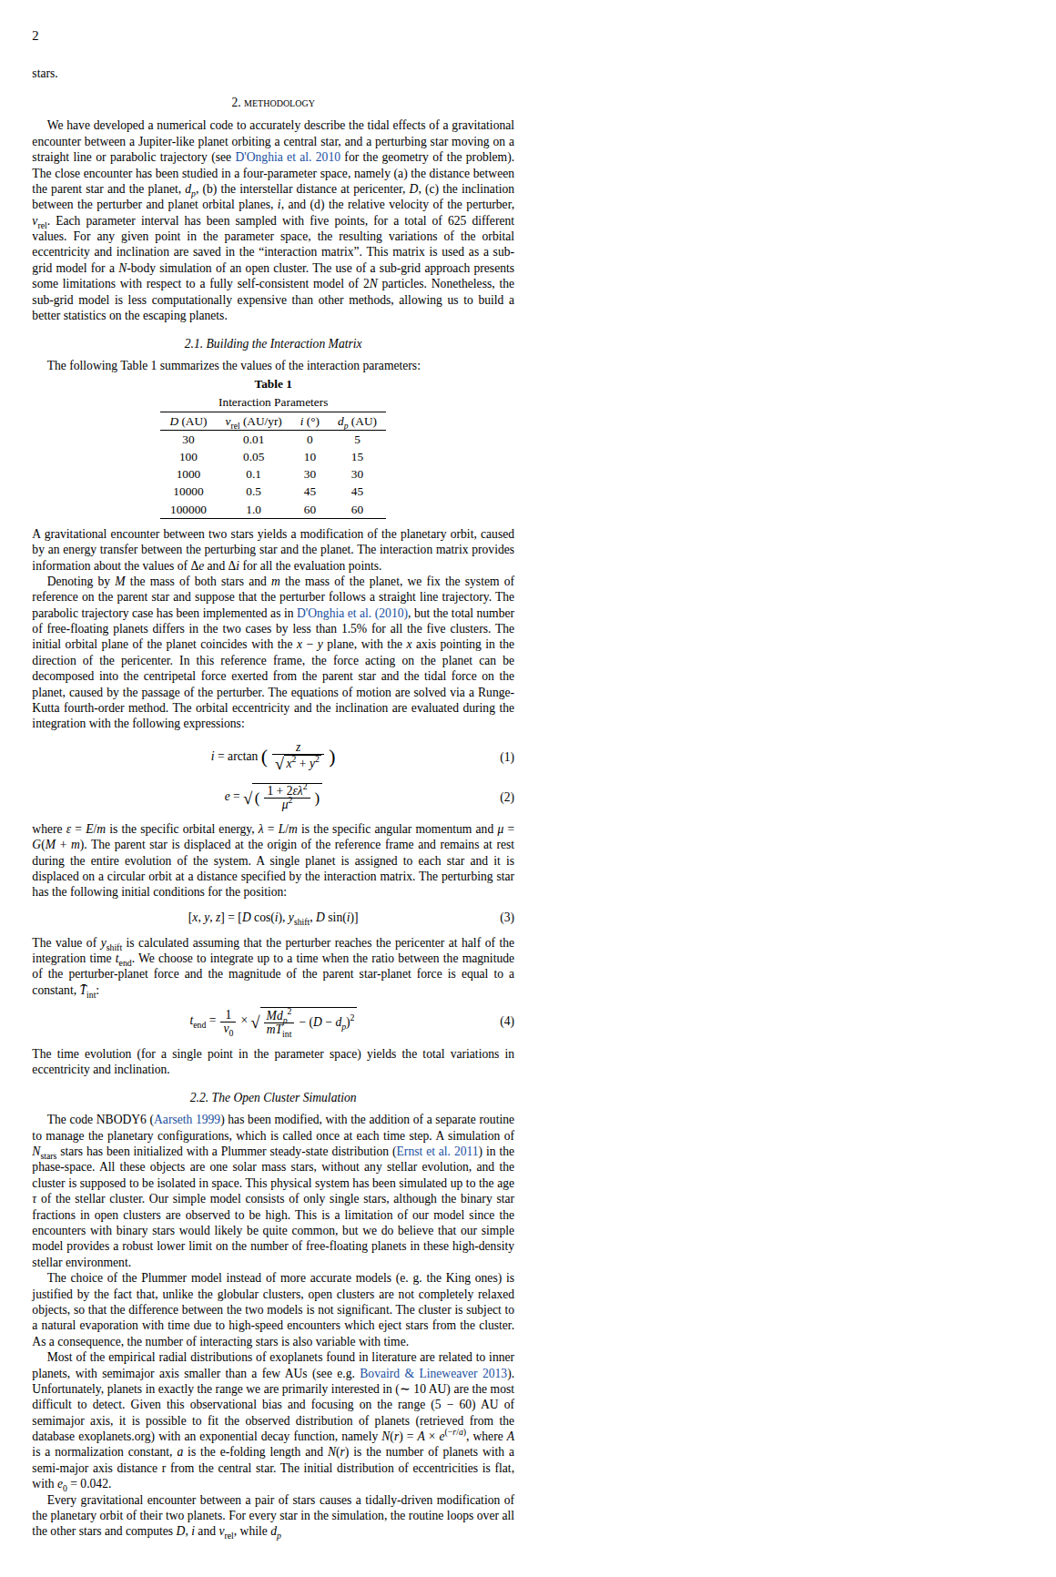2
stars.
2. methodology
We have developed a numerical code to accurately describe the tidal effects of a gravitational encounter between a Jupiter-like planet orbiting a central star, and a perturbing star moving on a straight line or parabolic trajectory (see D'Onghia et al. 2010 for the geometry of the problem). The close encounter has been studied in a four-parameter space, namely (a) the distance between the parent star and the planet, dp, (b) the interstellar distance at pericenter, D, (c) the inclination between the perturber and planet orbital planes, i, and (d) the relative velocity of the perturber, vrel. Each parameter interval has been sampled with five points, for a total of 625 different values. For any given point in the parameter space, the resulting variations of the orbital eccentricity and inclination are saved in the “interaction matrix”. This matrix is used as a sub-grid model for a N-body simulation of an open cluster. The use of a sub-grid approach presents some limitations with respect to a fully self-consistent model of 2N particles. Nonetheless, the sub-grid model is less computationally expensive than other methods, allowing us to build a better statistics on the escaping planets.
2.1. Building the Interaction Matrix
The following Table 1 summarizes the values of the interaction parameters:
Table 1
| Interaction Parameters |
| D (AU) | v rel (AU/yr) | i (°) | d p (AU) |
| 30 | 0.01 | 0 | 5 |
| 100 | 0.05 | 10 | 15 |
| 1000 | 0.1 | 30 | 30 |
| 10000 | 0.5 | 45 | 45 |
| 100000 | 1.0 | 60 | 60 |
A gravitational encounter between two stars yields a modification of the planetary orbit, caused by an energy transfer between the perturbing star and the planet. The interaction matrix provides information about the values of Δe and Δi for all the evaluation points.
Denoting by M the mass of both stars and m the mass of the planet, we fix the system of reference on the parent star and suppose that the perturber follows a straight line trajectory. The parabolic trajectory case has been implemented as in D'Onghia et al. (2010), but the total number of free-floating planets differs in the two cases by less than 1.5% for all the five clusters. The initial orbital plane of the planet coincides with the x − y plane, with the x axis pointing in the direction of the pericenter. In this reference frame, the force acting on the planet can be decomposed into the centripetal force exerted from the parent star and the tidal force on the planet, caused by the passage of the perturber. The equations of motion are solved via a Runge-Kutta fourth-order method. The orbital eccentricity and the inclination are evaluated during the integration with the following expressions:
i = arctan ( z √x2 + y2 ) (1)
e = √ ( 1 + 2ελ2 μ2 ) (2)
where ε = E/m is the specific orbital energy, λ = L/m is the specific angular momentum and μ = G(M + m). The parent star is displaced at the origin of the reference frame and remains at rest during the entire evolution of the system. A single planet is assigned to each star and it is displaced on a circular orbit at a distance specified by the interaction matrix. The perturbing star has the following initial conditions for the position:
[x, y, z] = [D cos(i), yshift, D sin(i)] (3)
The value of yshift is calculated assuming that the perturber reaches the pericenter at half of the integration time tend. We choose to integrate up to a time when the ratio between the magnitude of the perturber-planet force and the magnitude of the parent star-planet force is equal to a constant, T̄int:
tend = 1 v0 × √ Mdp2 mTint − (D − dp)2 (4)
The time evolution (for a single point in the parameter space) yields the total variations in eccentricity and inclination.
2.2. The Open Cluster Simulation
The code NBODY6 (Aarseth 1999) has been modified, with the addition of a separate routine to manage the planetary configurations, which is called once at each time step. A simulation of Nstars stars has been initialized with a Plummer steady-state distribution (Ernst et al. 2011) in the phase-space. All these objects are one solar mass stars, without any stellar evolution, and the cluster is supposed to be isolated in space. This physical system has been simulated up to the age τ of the stellar cluster. Our simple model consists of only single stars, although the binary star fractions in open clusters are observed to be high. This is a limitation of our model since the encounters with binary stars would likely be quite common, but we do believe that our simple model provides a robust lower limit on the number of free-floating planets in these high-density stellar environment.
The choice of the Plummer model instead of more accurate models (e. g. the King ones) is justified by the fact that, unlike the globular clusters, open clusters are not completely relaxed objects, so that the difference between the two models is not significant. The cluster is subject to a natural evaporation with time due to high-speed encounters which eject stars from the cluster. As a consequence, the number of interacting stars is also variable with time.
Most of the empirical radial distributions of exoplanets found in literature are related to inner planets, with semimajor axis smaller than a few AUs (see e.g. Bovaird & Lineweaver 2013). Unfortunately, planets in exactly the range we are primarily interested in (∼ 10 AU) are the most difficult to detect. Given this observational bias and focusing on the range (5 − 60) AU of semimajor axis, it is possible to fit the observed distribution of planets (retrieved from the database exoplanets.org) with an exponential decay function, namely N(r) = A × e(−r/a), where A is a normalization constant, a is the e-folding length and N(r) is the number of planets with a semi-major axis distance r from the central star. The initial distribution of eccentricities is flat, with e0 = 0.042.
Every gravitational encounter between a pair of stars causes a tidally-driven modification of the planetary orbit of their two planets. For every star in the simulation, the routine loops over all the other stars and computes D, i and vrel, while dp